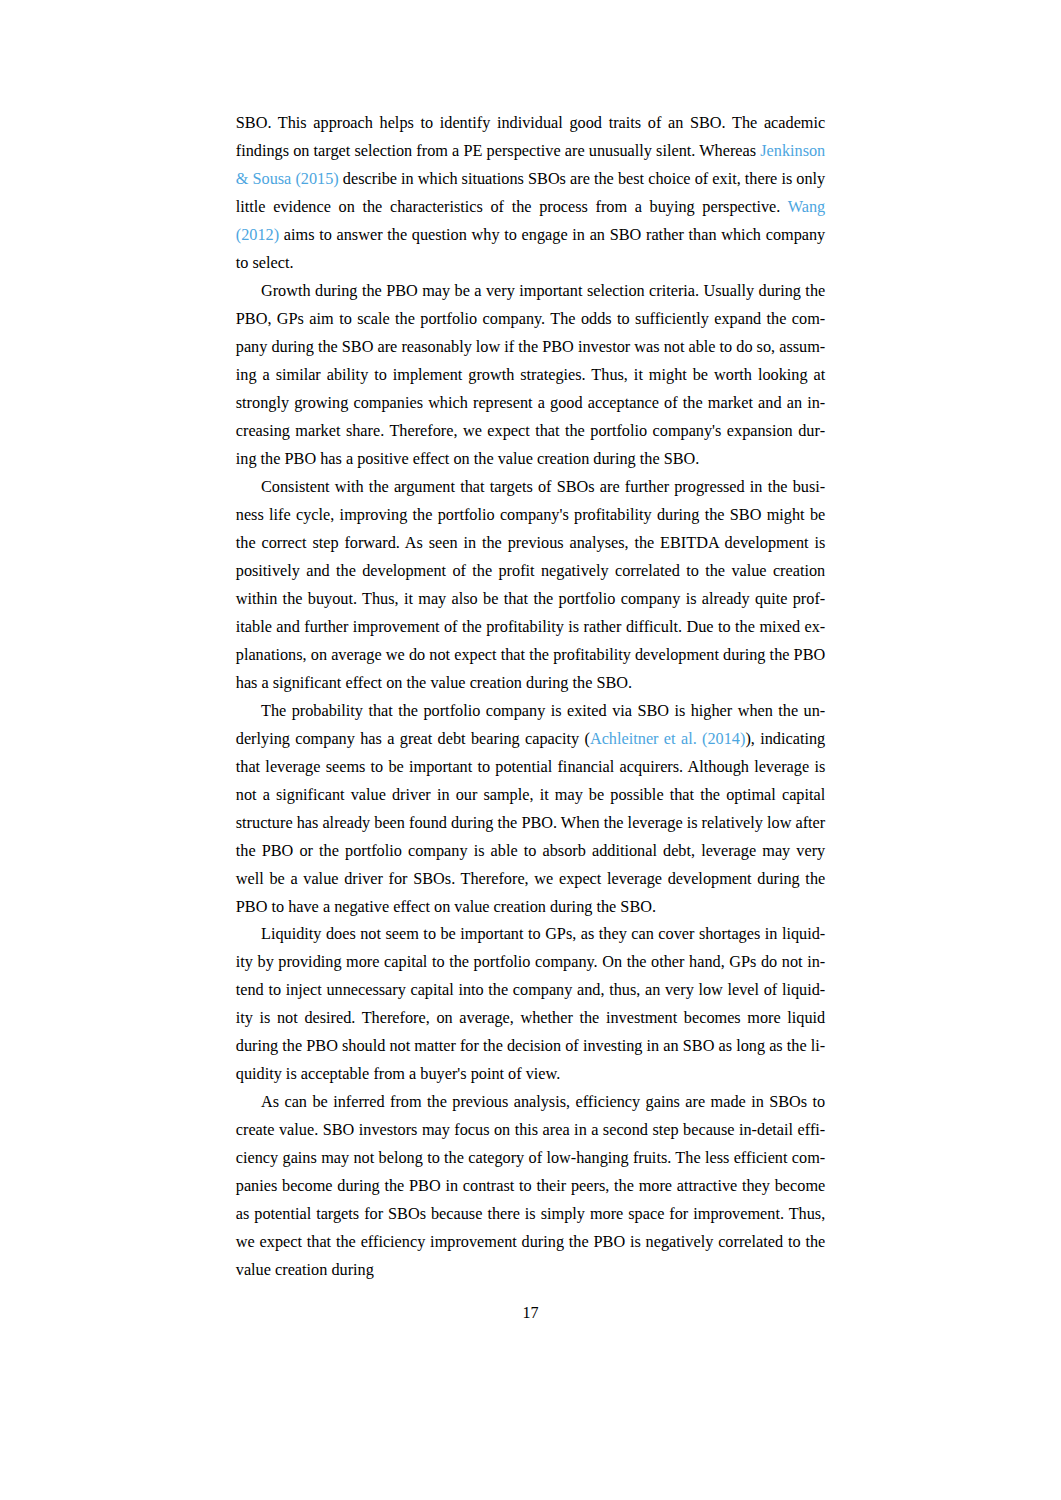SBO. This approach helps to identify individual good traits of an SBO. The academic findings on target selection from a PE perspective are unusually silent. Whereas Jenkinson & Sousa (2015) describe in which situations SBOs are the best choice of exit, there is only little evidence on the characteristics of the process from a buying perspective. Wang (2012) aims to answer the question why to engage in an SBO rather than which company to select.
Growth during the PBO may be a very important selection criteria. Usually during the PBO, GPs aim to scale the portfolio company. The odds to sufficiently expand the company during the SBO are reasonably low if the PBO investor was not able to do so, assuming a similar ability to implement growth strategies. Thus, it might be worth looking at strongly growing companies which represent a good acceptance of the market and an increasing market share. Therefore, we expect that the portfolio company's expansion during the PBO has a positive effect on the value creation during the SBO.
Consistent with the argument that targets of SBOs are further progressed in the business life cycle, improving the portfolio company's profitability during the SBO might be the correct step forward. As seen in the previous analyses, the EBITDA development is positively and the development of the profit negatively correlated to the value creation within the buyout. Thus, it may also be that the portfolio company is already quite profitable and further improvement of the profitability is rather difficult. Due to the mixed explanations, on average we do not expect that the profitability development during the PBO has a significant effect on the value creation during the SBO.
The probability that the portfolio company is exited via SBO is higher when the underlying company has a great debt bearing capacity (Achleitner et al. (2014)), indicating that leverage seems to be important to potential financial acquirers. Although leverage is not a significant value driver in our sample, it may be possible that the optimal capital structure has already been found during the PBO. When the leverage is relatively low after the PBO or the portfolio company is able to absorb additional debt, leverage may very well be a value driver for SBOs. Therefore, we expect leverage development during the PBO to have a negative effect on value creation during the SBO.
Liquidity does not seem to be important to GPs, as they can cover shortages in liquidity by providing more capital to the portfolio company. On the other hand, GPs do not intend to inject unnecessary capital into the company and, thus, an very low level of liquidity is not desired. Therefore, on average, whether the investment becomes more liquid during the PBO should not matter for the decision of investing in an SBO as long as the liquidity is acceptable from a buyer's point of view.
As can be inferred from the previous analysis, efficiency gains are made in SBOs to create value. SBO investors may focus on this area in a second step because in-detail efficiency gains may not belong to the category of low-hanging fruits. The less efficient companies become during the PBO in contrast to their peers, the more attractive they become as potential targets for SBOs because there is simply more space for improvement. Thus, we expect that the efficiency improvement during the PBO is negatively correlated to the value creation during
17